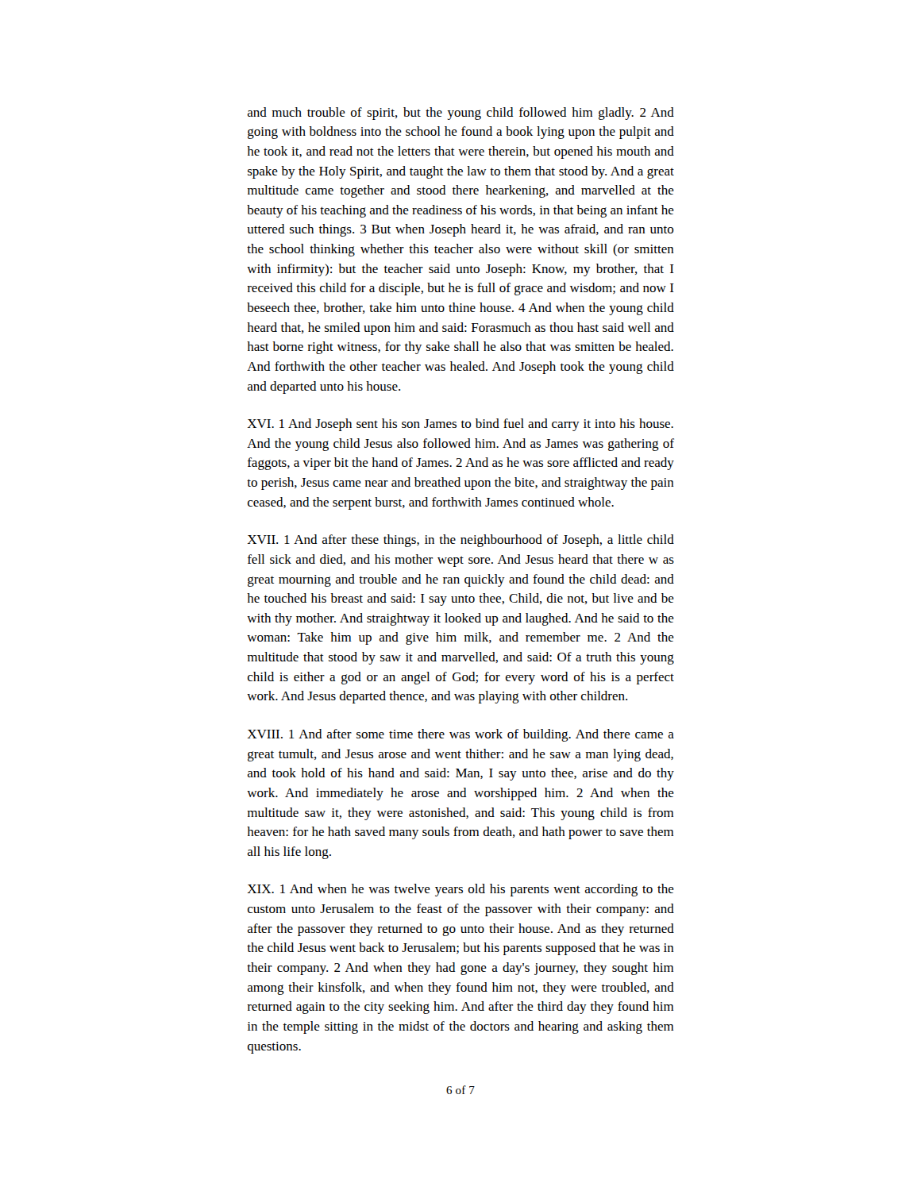and much trouble of spirit, but the young child followed him gladly. 2 And going with boldness into the school he found a book lying upon the pulpit and he took it, and read not the letters that were therein, but opened his mouth and spake by the Holy Spirit, and taught the law to them that stood by. And a great multitude came together and stood there hearkening, and marvelled at the beauty of his teaching and the readiness of his words, in that being an infant he uttered such things. 3 But when Joseph heard it, he was afraid, and ran unto the school thinking whether this teacher also were without skill (or smitten with infirmity): but the teacher said unto Joseph: Know, my brother, that I received this child for a disciple, but he is full of grace and wisdom; and now I beseech thee, brother, take him unto thine house. 4 And when the young child heard that, he smiled upon him and said: Forasmuch as thou hast said well and hast borne right witness, for thy sake shall he also that was smitten be healed. And forthwith the other teacher was healed. And Joseph took the young child and departed unto his house.
XVI. 1 And Joseph sent his son James to bind fuel and carry it into his house. And the young child Jesus also followed him. And as James was gathering of faggots, a viper bit the hand of James. 2 And as he was sore afflicted and ready to perish, Jesus came near and breathed upon the bite, and straightway the pain ceased, and the serpent burst, and forthwith James continued whole.
XVII. 1 And after these things, in the neighbourhood of Joseph, a little child fell sick and died, and his mother wept sore. And Jesus heard that there w as great mourning and trouble and he ran quickly and found the child dead: and he touched his breast and said: I say unto thee, Child, die not, but live and be with thy mother. And straightway it looked up and laughed. And he said to the woman: Take him up and give him milk, and remember me. 2 And the multitude that stood by saw it and marvelled, and said: Of a truth this young child is either a god or an angel of God; for every word of his is a perfect work. And Jesus departed thence, and was playing with other children.
XVIII. 1 And after some time there was work of building. And there came a great tumult, and Jesus arose and went thither: and he saw a man lying dead, and took hold of his hand and said: Man, I say unto thee, arise and do thy work. And immediately he arose and worshipped him. 2 And when the multitude saw it, they were astonished, and said: This young child is from heaven: for he hath saved many souls from death, and hath power to save them all his life long.
XIX. 1 And when he was twelve years old his parents went according to the custom unto Jerusalem to the feast of the passover with their company: and after the passover they returned to go unto their house. And as they returned the child Jesus went back to Jerusalem; but his parents supposed that he was in their company. 2 And when they had gone a day's journey, they sought him among their kinsfolk, and when they found him not, they were troubled, and returned again to the city seeking him. And after the third day they found him in the temple sitting in the midst of the doctors and hearing and asking them questions.
6 of 7